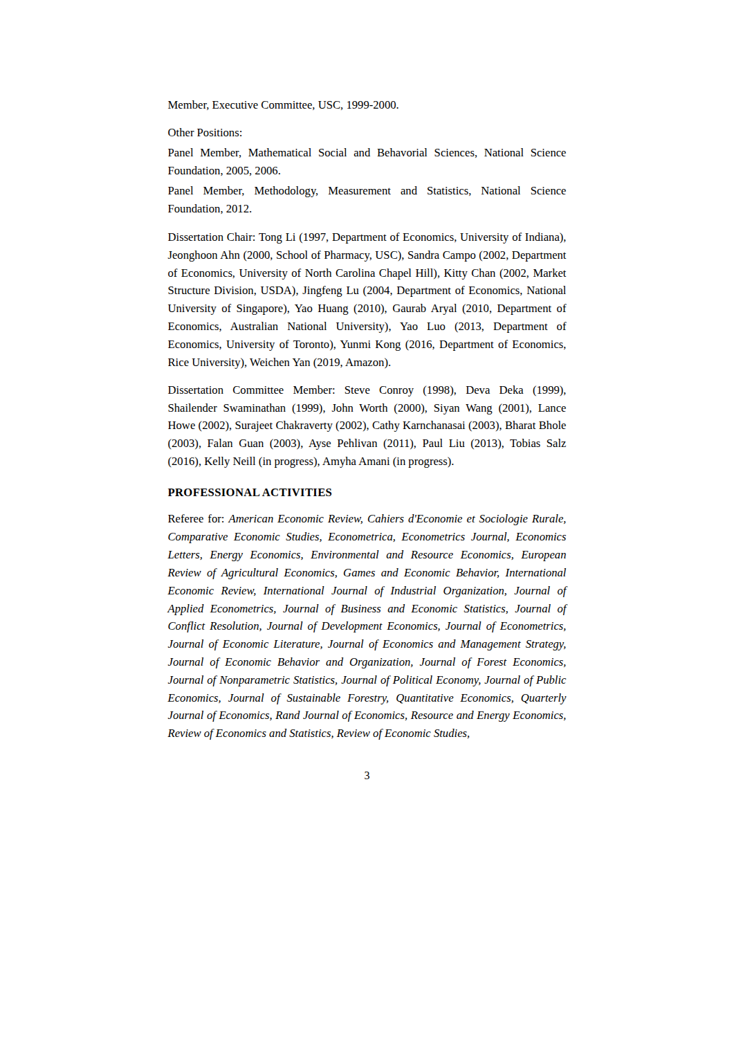Member, Executive Committee, USC, 1999-2000.
Other Positions:
Panel Member, Mathematical Social and Behavorial Sciences, National Science Foundation, 2005, 2006.
Panel Member, Methodology, Measurement and Statistics, National Science Foundation, 2012.
Dissertation Chair: Tong Li (1997, Department of Economics, University of Indiana), Jeonghoon Ahn (2000, School of Pharmacy, USC), Sandra Campo (2002, Department of Economics, University of North Carolina Chapel Hill), Kitty Chan (2002, Market Structure Division, USDA), Jingfeng Lu (2004, Department of Economics, National University of Singapore), Yao Huang (2010), Gaurab Aryal (2010, Department of Economics, Australian National University), Yao Luo (2013, Department of Economics, University of Toronto), Yunmi Kong (2016, Department of Economics, Rice University), Weichen Yan (2019, Amazon).
Dissertation Committee Member: Steve Conroy (1998), Deva Deka (1999), Shailender Swaminathan (1999), John Worth (2000), Siyan Wang (2001), Lance Howe (2002), Surajeet Chakraverty (2002), Cathy Karnchanasai (2003), Bharat Bhole (2003), Falan Guan (2003), Ayse Pehlivan (2011), Paul Liu (2013), Tobias Salz (2016), Kelly Neill (in progress), Amyha Amani (in progress).
PROFESSIONAL ACTIVITIES
Referee for: American Economic Review, Cahiers d'Economie et Sociologie Rurale, Comparative Economic Studies, Econometrica, Econometrics Journal, Economics Letters, Energy Economics, Environmental and Resource Economics, European Review of Agricultural Economics, Games and Economic Behavior, International Economic Review, International Journal of Industrial Organization, Journal of Applied Econometrics, Journal of Business and Economic Statistics, Journal of Conflict Resolution, Journal of Development Economics, Journal of Econometrics, Journal of Economic Literature, Journal of Economics and Management Strategy, Journal of Economic Behavior and Organization, Journal of Forest Economics, Journal of Nonparametric Statistics, Journal of Political Economy, Journal of Public Economics, Journal of Sustainable Forestry, Quantitative Economics, Quarterly Journal of Economics, Rand Journal of Economics, Resource and Energy Economics, Review of Economics and Statistics, Review of Economic Studies,
3